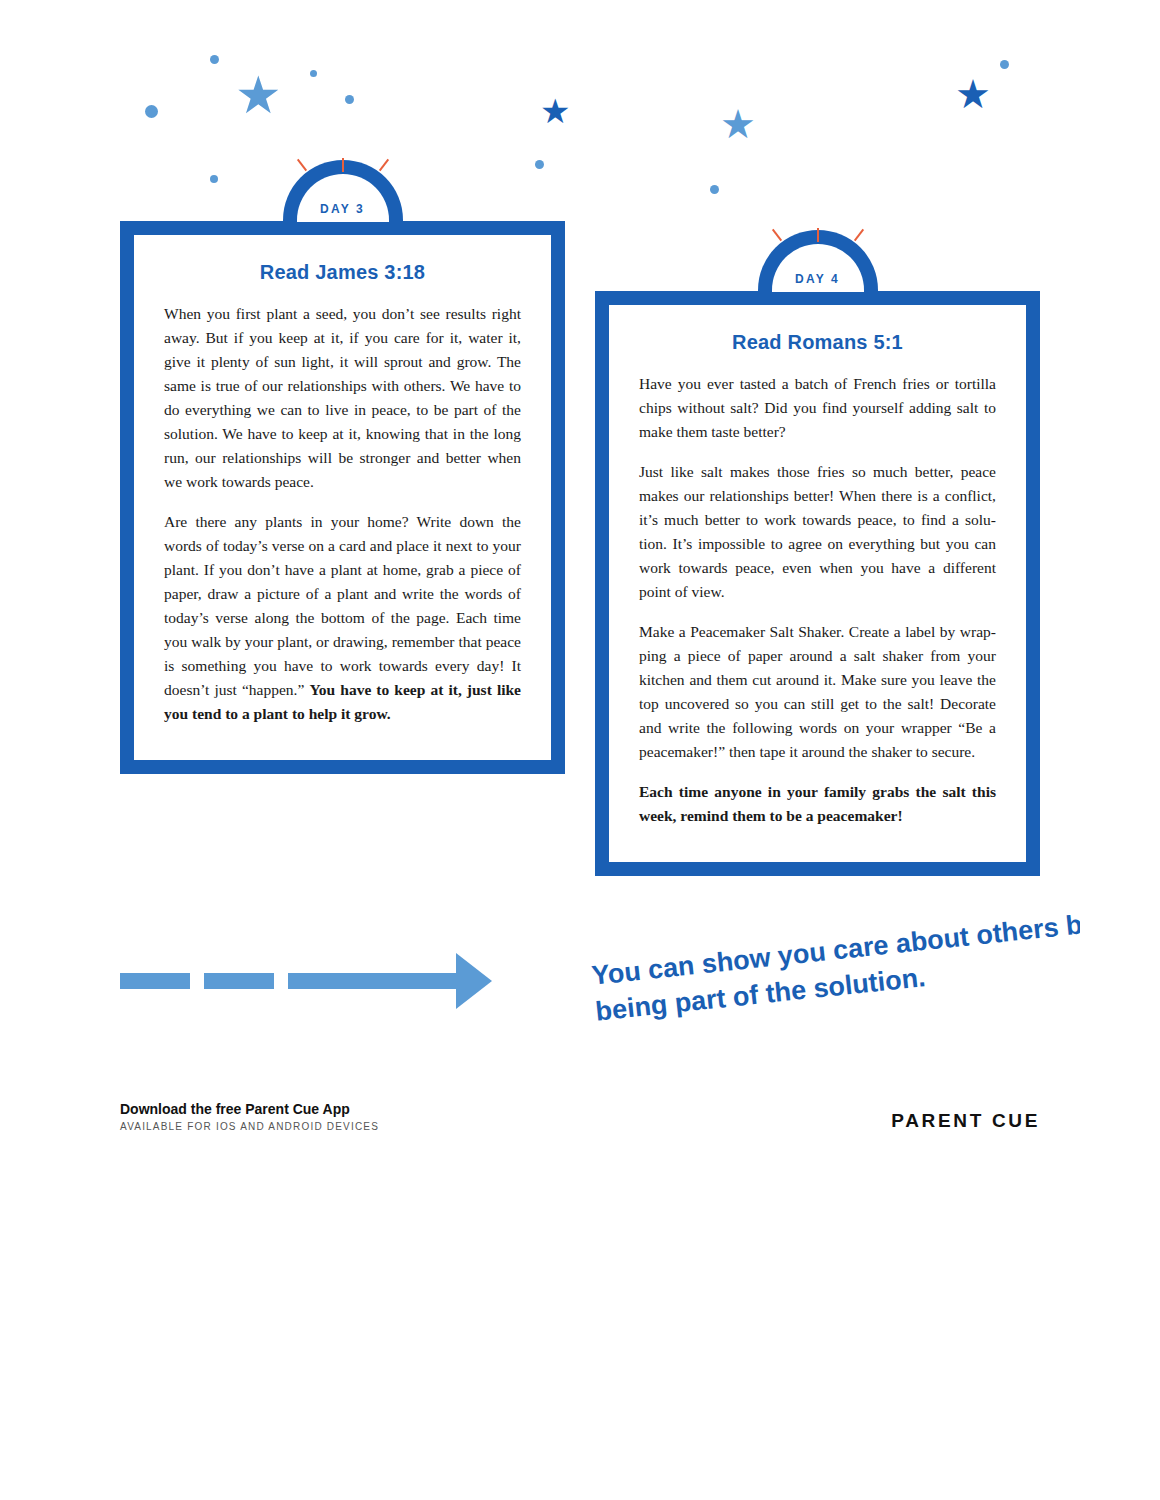★ ★ ★ ★
DAY 3
Read James 3:18
When you first plant a seed, you don’t see results right away. But if you keep at it, if you care for it, water it, give it plenty of sun light, it will sprout and grow. The same is true of our relationships with others. We have to do everything we can to live in peace, to be part of the solution. We have to keep at it, knowing that in the long run, our relationships will be stronger and better when we work towards peace.
Are there any plants in your home? Write down the words of today’s verse on a card and place it next to your plant. If you don’t have a plant at home, grab a piece of paper, draw a picture of a plant and write the words of today’s verse along the bottom of the page. Each time you walk by your plant, or drawing, remember that peace is something you have to work towards every day! It doesn’t just “happen.” You have to keep at it, just like you tend to a plant to help it grow.
DAY 4
Read Romans 5:1
Have you ever tasted a batch of French fries or tortilla chips without salt? Did you find yourself adding salt to make them taste better?
Just like salt makes those fries so much better, peace makes our relationships better! When there is a conflict, it’s much better to work towards peace, to find a solution. It’s impossible to agree on everything but you can work towards peace, even when you have a different point of view.
Make a Peacemaker Salt Shaker. Create a label by wrapping a piece of paper around a salt shaker from your kitchen and them cut around it. Make sure you leave the top uncovered so you can still get to the salt! Decorate and write the following words on your wrapper “Be a peacemaker!” then tape it around the shaker to secure.
Each time anyone in your family grabs the salt this week, remind them to be a peacemaker!
You can show you care about others by being part of the solution.
Download the free Parent Cue App
AVAILABLE FOR IOS AND ANDROID DEVICES
PARENT CUE